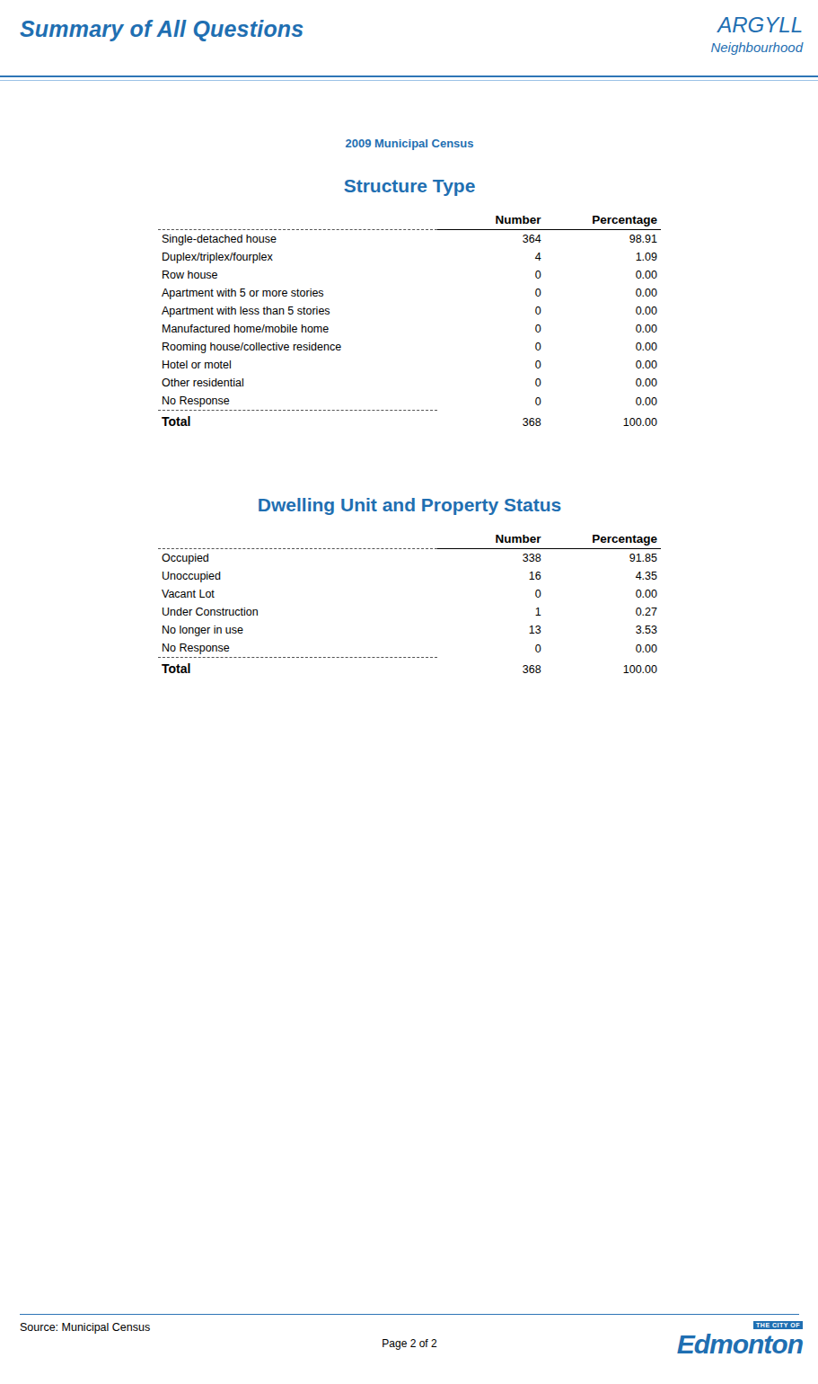Summary of All Questions
ARGYLL
Neighbourhood
2009 Municipal Census
Structure Type
| | Number | Percentage |
| --- | --- | --- |
| Single-detached house | 364 | 98.91 |
| Duplex/triplex/fourplex | 4 | 1.09 |
| Row house | 0 | 0.00 |
| Apartment with 5 or more stories | 0 | 0.00 |
| Apartment with less than 5 stories | 0 | 0.00 |
| Manufactured home/mobile home | 0 | 0.00 |
| Rooming house/collective residence | 0 | 0.00 |
| Hotel or motel | 0 | 0.00 |
| Other residential | 0 | 0.00 |
| No Response | 0 | 0.00 |
| Total | 368 | 100.00 |
Dwelling Unit and Property Status
| | Number | Percentage |
| --- | --- | --- |
| Occupied | 338 | 91.85 |
| Unoccupied | 16 | 4.35 |
| Vacant Lot | 0 | 0.00 |
| Under Construction | 1 | 0.27 |
| No longer in use | 13 | 3.53 |
| No Response | 0 | 0.00 |
| Total | 368 | 100.00 |
Source: Municipal Census
Page 2 of 2
THE CITY OF Edmonton